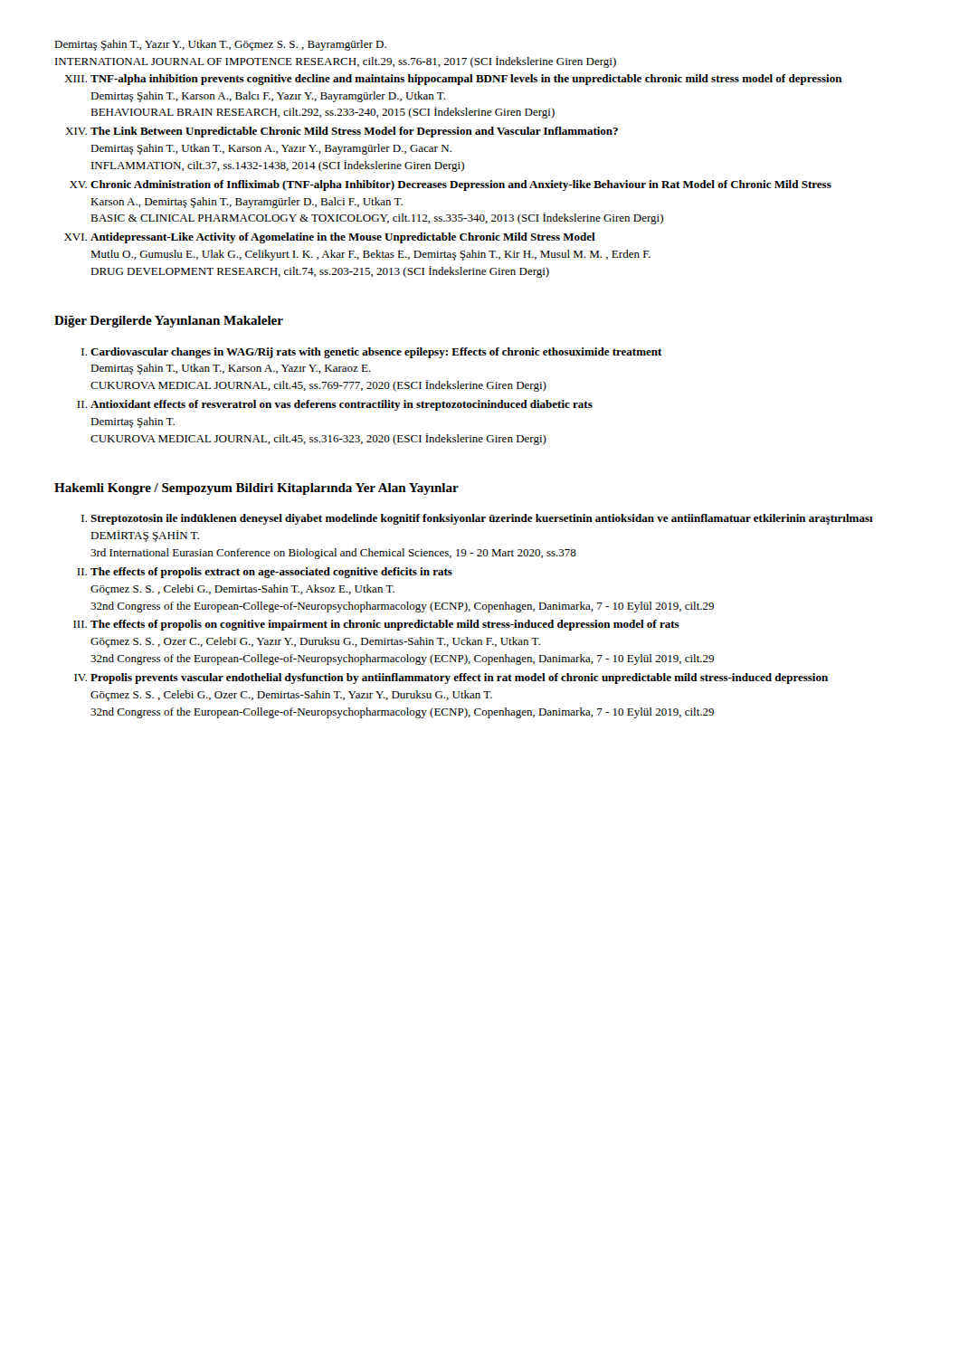Demirtaş Şahin T., Yazır Y., Utkan T., Göçmez S. S. , Bayramgürler D.
INTERNATIONAL JOURNAL OF IMPOTENCE RESEARCH, cilt.29, ss.76-81, 2017 (SCI İndekslerine Giren Dergi)
TNF-alpha inhibition prevents cognitive decline and maintains hippocampal BDNF levels in the unpredictable chronic mild stress model of depression
Demirtaş Şahin T., Karson A., Balcı F., Yazır Y., Bayramgürler D., Utkan T.
BEHAVIOURAL BRAIN RESEARCH, cilt.292, ss.233-240, 2015 (SCI İndekslerine Giren Dergi)
The Link Between Unpredictable Chronic Mild Stress Model for Depression and Vascular Inflammation?
Demirtaş Şahin T., Utkan T., Karson A., Yazır Y., Bayramgürler D., Gacar N.
INFLAMMATION, cilt.37, ss.1432-1438, 2014 (SCI İndekslerine Giren Dergi)
Chronic Administration of Infliximab (TNF-alpha Inhibitor) Decreases Depression and Anxiety-like Behaviour in Rat Model of Chronic Mild Stress
Karson A., Demirtaş Şahin T., Bayramgürler D., Balci F., Utkan T.
BASIC & CLINICAL PHARMACOLOGY & TOXICOLOGY, cilt.112, ss.335-340, 2013 (SCI İndekslerine Giren Dergi)
Antidepressant-Like Activity of Agomelatine in the Mouse Unpredictable Chronic Mild Stress Model
Mutlu O., Gumuslu E., Ulak G., Celikyurt I. K. , Akar F., Bektas E., Demirtaş Şahin T., Kir H., Musul M. M. , Erden F.
DRUG DEVELOPMENT RESEARCH, cilt.74, ss.203-215, 2013 (SCI İndekslerine Giren Dergi)
Diğer Dergilerde Yayınlanan Makaleler
Cardiovascular changes in WAG/Rij rats with genetic absence epilepsy: Effects of chronic ethosuximide treatment
Demirtaş Şahin T., Utkan T., Karson A., Yazır Y., Karaoz E.
CUKUROVA MEDICAL JOURNAL, cilt.45, ss.769-777, 2020 (ESCI İndekslerine Giren Dergi)
Antioxidant effects of resveratrol on vas deferens contractility in streptozotocininduced diabetic rats
Demirtaş Şahin T.
CUKUROVA MEDICAL JOURNAL, cilt.45, ss.316-323, 2020 (ESCI İndekslerine Giren Dergi)
Hakemli Kongre / Sempozyum Bildiri Kitaplarında Yer Alan Yayınlar
Streptozotosin ile indüklenen deneysel diyabet modelinde kognitif fonksiyonlar üzerinde kuersetinin antioksidan ve antiinflamatuar etkilerinin araştırılması
DEMİRTAŞ ŞAHİN T.
3rd International Eurasian Conference on Biological and Chemical Sciences, 19 - 20 Mart 2020, ss.378
The effects of propolis extract on age-associated cognitive deficits in rats
Göçmez S. S. , Celebi G., Demirtas-Sahin T., Aksoz E., Utkan T.
32nd Congress of the European-College-of-Neuropsychopharmacology (ECNP), Copenhagen, Danimarka, 7 - 10 Eylül 2019, cilt.29
The effects of propolis on cognitive impairment in chronic unpredictable mild stress-induced depression model of rats
Göçmez S. S. , Ozer C., Celebi G., Yazır Y., Duruksu G., Demirtas-Sahin T., Uckan F., Utkan T.
32nd Congress of the European-College-of-Neuropsychopharmacology (ECNP), Copenhagen, Danimarka, 7 - 10 Eylül 2019, cilt.29
Propolis prevents vascular endothelial dysfunction by antiinflammatory effect in rat model of chronic unpredictable mild stress-induced depression
Göçmez S. S. , Celebi G., Ozer C., Demirtas-Sahin T., Yazır Y., Duruksu G., Utkan T.
32nd Congress of the European-College-of-Neuropsychopharmacology (ECNP), Copenhagen, Danimarka, 7 - 10 Eylül 2019, cilt.29